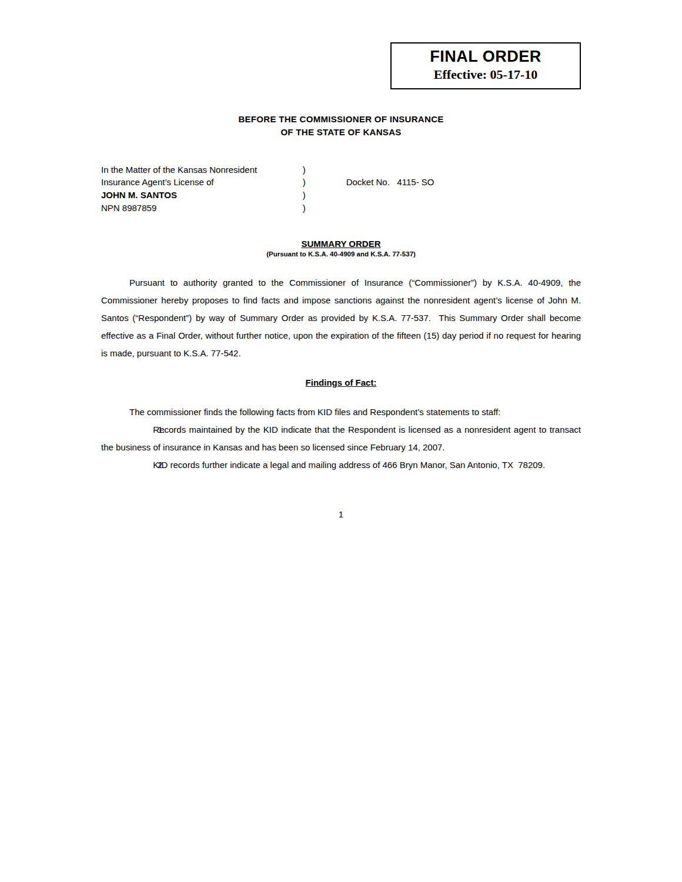FINAL ORDER
Effective: 05-17-10
BEFORE THE COMMISSIONER OF INSURANCE
OF THE STATE OF KANSAS
| In the Matter of the Kansas Nonresident | ) | |
| Insurance Agent’s License of | ) | Docket No. 4115- SO |
| JOHN M. SANTOS | ) | |
| NPN 8987859 | ) | |
SUMMARY ORDER
(Pursuant to K.S.A. 40-4909 and K.S.A. 77-537)
Pursuant to authority granted to the Commissioner of Insurance (“Commissioner”) by K.S.A. 40-4909, the Commissioner hereby proposes to find facts and impose sanctions against the nonresident agent’s license of John M. Santos (“Respondent”) by way of Summary Order as provided by K.S.A. 77-537. This Summary Order shall become effective as a Final Order, without further notice, upon the expiration of the fifteen (15) day period if no request for hearing is made, pursuant to K.S.A. 77-542.
Findings of Fact:
The commissioner finds the following facts from KID files and Respondent’s statements to staff:
1. Records maintained by the KID indicate that the Respondent is licensed as a nonresident agent to transact the business of insurance in Kansas and has been so licensed since February 14, 2007.
2. KID records further indicate a legal and mailing address of 466 Bryn Manor, San Antonio, TX 78209.
1